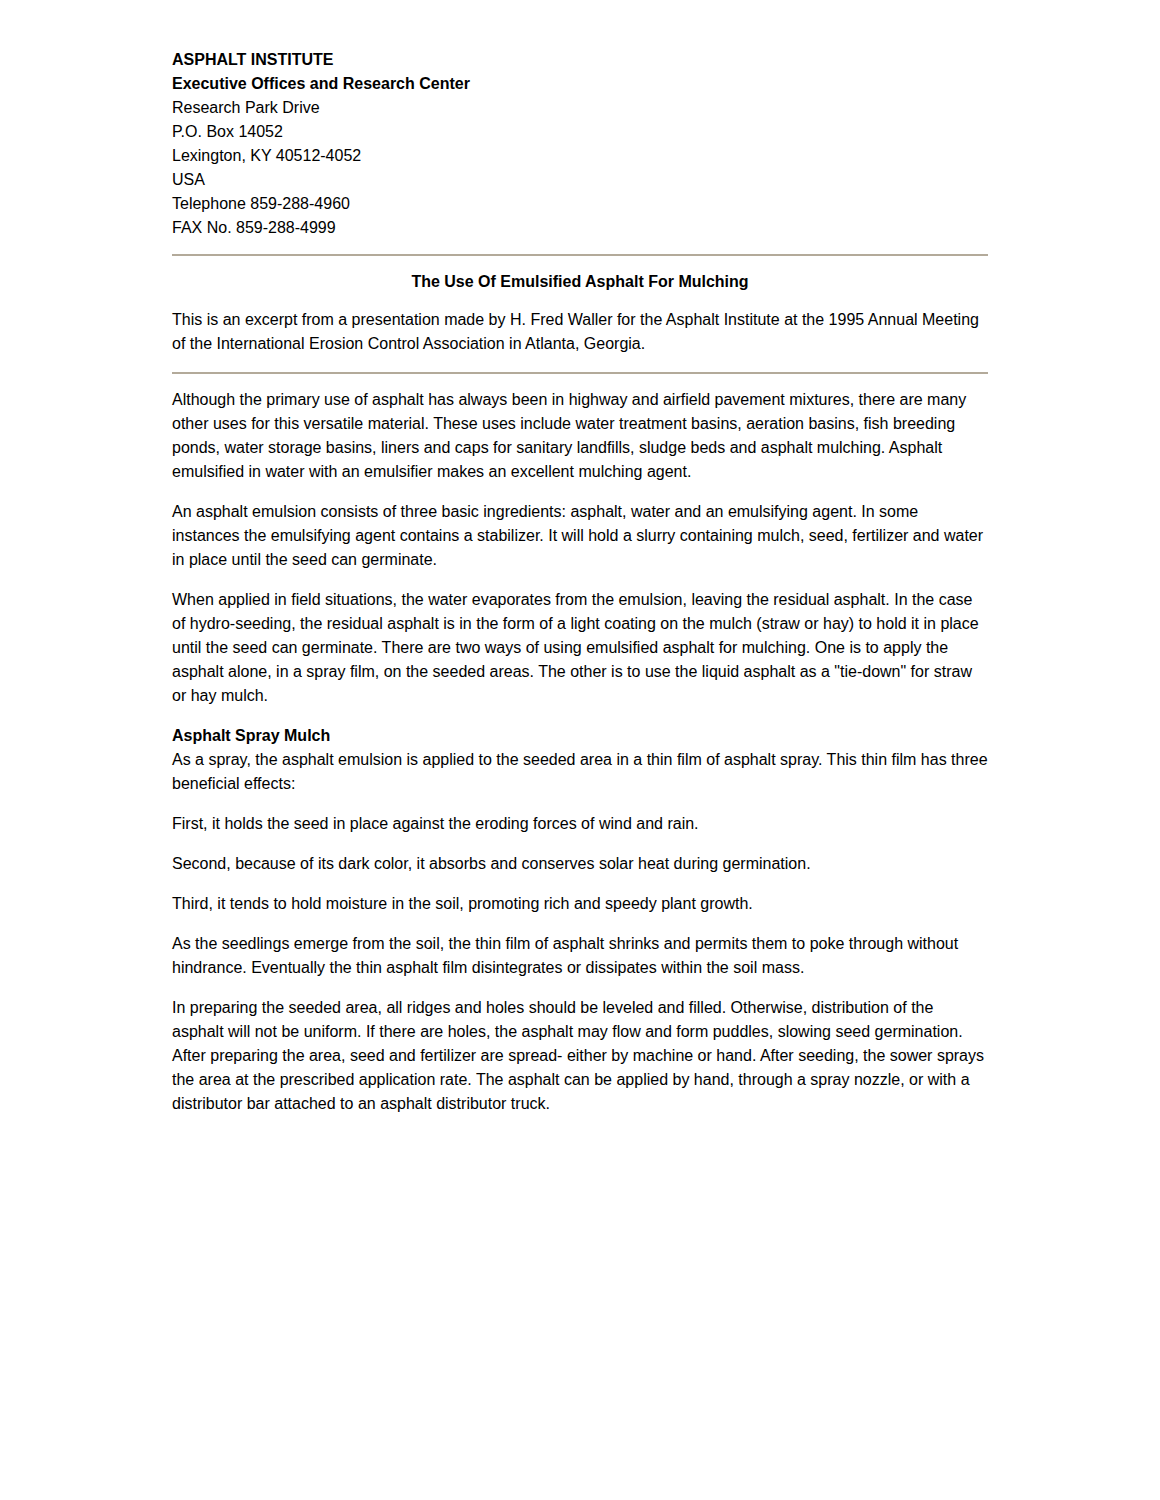ASPHALT INSTITUTE
Executive Offices and Research Center
Research Park Drive
P.O. Box 14052
Lexington, KY 40512-4052
USA
Telephone 859-288-4960
FAX No. 859-288-4999
The Use Of Emulsified Asphalt For Mulching
This is an excerpt from a presentation made by H. Fred Waller for the Asphalt Institute at the 1995 Annual Meeting of the International Erosion Control Association in Atlanta, Georgia.
Although the primary use of asphalt has always been in highway and airfield pavement mixtures, there are many other uses for this versatile material. These uses include water treatment basins, aeration basins, fish breeding ponds, water storage basins, liners and caps for sanitary landfills, sludge beds and asphalt mulching. Asphalt emulsified in water with an emulsifier makes an excellent mulching agent.
An asphalt emulsion consists of three basic ingredients: asphalt, water and an emulsifying agent. In some instances the emulsifying agent contains a stabilizer. It will hold a slurry containing mulch, seed, fertilizer and water in place until the seed can germinate.
When applied in field situations, the water evaporates from the emulsion, leaving the residual asphalt. In the case of hydro-seeding, the residual asphalt is in the form of a light coating on the mulch (straw or hay) to hold it in place until the seed can germinate. There are two ways of using emulsified asphalt for mulching. One is to apply the asphalt alone, in a spray film, on the seeded areas. The other is to use the liquid asphalt as a "tie-down" for straw or hay mulch.
Asphalt Spray Mulch
As a spray, the asphalt emulsion is applied to the seeded area in a thin film of asphalt spray. This thin film has three beneficial effects:
First, it holds the seed in place against the eroding forces of wind and rain.
Second, because of its dark color, it absorbs and conserves solar heat during germination.
Third, it tends to hold moisture in the soil, promoting rich and speedy plant growth.
As the seedlings emerge from the soil, the thin film of asphalt shrinks and permits them to poke through without hindrance. Eventually the thin asphalt film disintegrates or dissipates within the soil mass.
In preparing the seeded area, all ridges and holes should be leveled and filled. Otherwise, distribution of the asphalt will not be uniform. If there are holes, the asphalt may flow and form puddles, slowing seed germination. After preparing the area, seed and fertilizer are spread- either by machine or hand. After seeding, the sower sprays the area at the prescribed application rate. The asphalt can be applied by hand, through a spray nozzle, or with a distributor bar attached to an asphalt distributor truck.